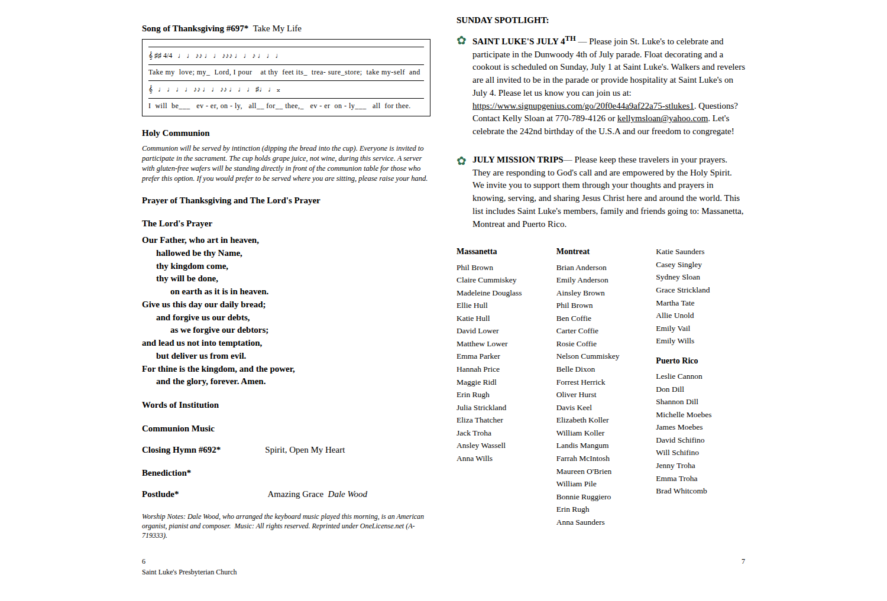Song of Thanksgiving #697* Take My Life
𝄞 ♯♯ 4/4 ♩ ♩ ♪♪ ♩ ♩ ♪♪♪ ♩ ♩ ♪ ♩ ♩ ♩
Take my love; my_ Lord, I pour at thy feet its_ trea- sure_store; take my-self and
𝄞 ♩ ♩ ♩ ♩ ♪♪ ♩ ♩ ♪♪ ♩ ♩ ♩ ♯♩ ♩ 𝄪
I will be___ ev - er, on - ly, all__ for__ thee,_ ev - er on - ly___ all for thee.
Holy Communion
Communion will be served by intinction (dipping the bread into the cup). Everyone is invited to participate in the sacrament. The cup holds grape juice, not wine, during this service. A server with gluten-free wafers will be standing directly in front of the communion table for those who prefer this option. If you would prefer to be served where you are sitting, please raise your hand.
Prayer of Thanksgiving and The Lord's Prayer
The Lord's Prayer
Our Father, who art in heaven, hallowed be thy Name, thy kingdom come, thy will be done, on earth as it is in heaven. Give us this day our daily bread; and forgive us our debts, as we forgive our debtors; and lead us not into temptation, but deliver us from evil. For thine is the kingdom, and the power, and the glory, forever. Amen.
Words of Institution
Communion Music
Closing Hymn #692* Spirit, Open My Heart
Benediction*
Postlude* Amazing Grace Dale Wood
Worship Notes: Dale Wood, who arranged the keyboard music played this morning, is an American organist, pianist and composer. Music: All rights reserved. Reprinted under OneLicense.net (A-719333).
SUNDAY SPOTLIGHT:
✿
SAINT LUKE'S JULY 4TH — Please join St. Luke's to celebrate and participate in the Dunwoody 4th of July parade. Float decorating and a cookout is scheduled on Sunday, July 1 at Saint Luke's. Walkers and revelers are all invited to be in the parade or provide hospitality at Saint Luke's on July 4. Please let us know you can join us at: https://www.signupgenius.com/go/20f0e44a9af22a75-stlukes1. Questions? Contact Kelly Sloan at 770-789-4126 or kellymsloan@yahoo.com. Let's celebrate the 242nd birthday of the U.S.A and our freedom to congregate!
✿
JULY MISSION TRIPS— Please keep these travelers in your prayers. They are responding to God's call and are empowered by the Holy Spirit. We invite you to support them through your thoughts and prayers in knowing, serving, and sharing Jesus Christ here and around the world. This list includes Saint Luke's members, family and friends going to: Massanetta, Montreat and Puerto Rico.
Massanetta
Phil Brown
Claire Cummiskey
Madeleine Douglass
Ellie Hull
Katie Hull
David Lower
Matthew Lower
Emma Parker
Hannah Price
Maggie Ridl
Erin Rugh
Julia Strickland
Eliza Thatcher
Jack Troha
Ansley Wassell
Anna Wills
Montreat
Brian Anderson
Emily Anderson
Ainsley Brown
Phil Brown
Ben Coffie
Carter Coffie
Rosie Coffie
Nelson Cummiskey
Belle Dixon
Forrest Herrick
Oliver Hurst
Davis Keel
Elizabeth Koller
William Koller
Landis Mangum
Farrah McIntosh
Maureen O'Brien
William Pile
Bonnie Ruggiero
Erin Rugh
Anna Saunders
Katie Saunders
Casey Singley
Sydney Sloan
Grace Strickland
Martha Tate
Allie Unold
Emily Vail
Emily Wills
Puerto Rico
Leslie Cannon
Don Dill
Shannon Dill
Michelle Moebes
James Moebes
David Schifino
Will Schifino
Jenny Troha
Emma Troha
Brad Whitcomb
6
Saint Luke's Presbyterian Church
7